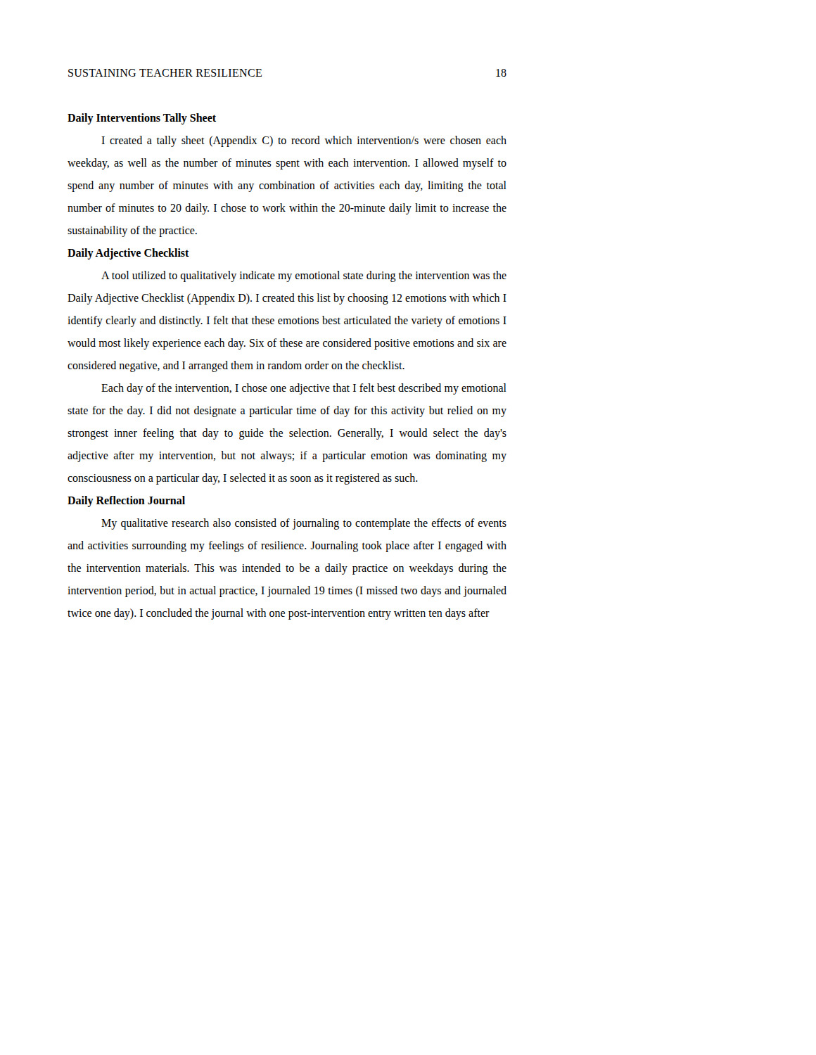Sustaining Teacher Resilience 18
Daily Interventions Tally Sheet
I created a tally sheet (Appendix C) to record which intervention/s were chosen each weekday, as well as the number of minutes spent with each intervention. I allowed myself to spend any number of minutes with any combination of activities each day, limiting the total number of minutes to 20 daily. I chose to work within the 20-minute daily limit to increase the sustainability of the practice.
Daily Adjective Checklist
A tool utilized to qualitatively indicate my emotional state during the intervention was the Daily Adjective Checklist (Appendix D). I created this list by choosing 12 emotions with which I identify clearly and distinctly. I felt that these emotions best articulated the variety of emotions I would most likely experience each day. Six of these are considered positive emotions and six are considered negative, and I arranged them in random order on the checklist.
Each day of the intervention, I chose one adjective that I felt best described my emotional state for the day. I did not designate a particular time of day for this activity but relied on my strongest inner feeling that day to guide the selection. Generally, I would select the day's adjective after my intervention, but not always; if a particular emotion was dominating my consciousness on a particular day, I selected it as soon as it registered as such.
Daily Reflection Journal
My qualitative research also consisted of journaling to contemplate the effects of events and activities surrounding my feelings of resilience. Journaling took place after I engaged with the intervention materials. This was intended to be a daily practice on weekdays during the intervention period, but in actual practice, I journaled 19 times (I missed two days and journaled twice one day). I concluded the journal with one post-intervention entry written ten days after